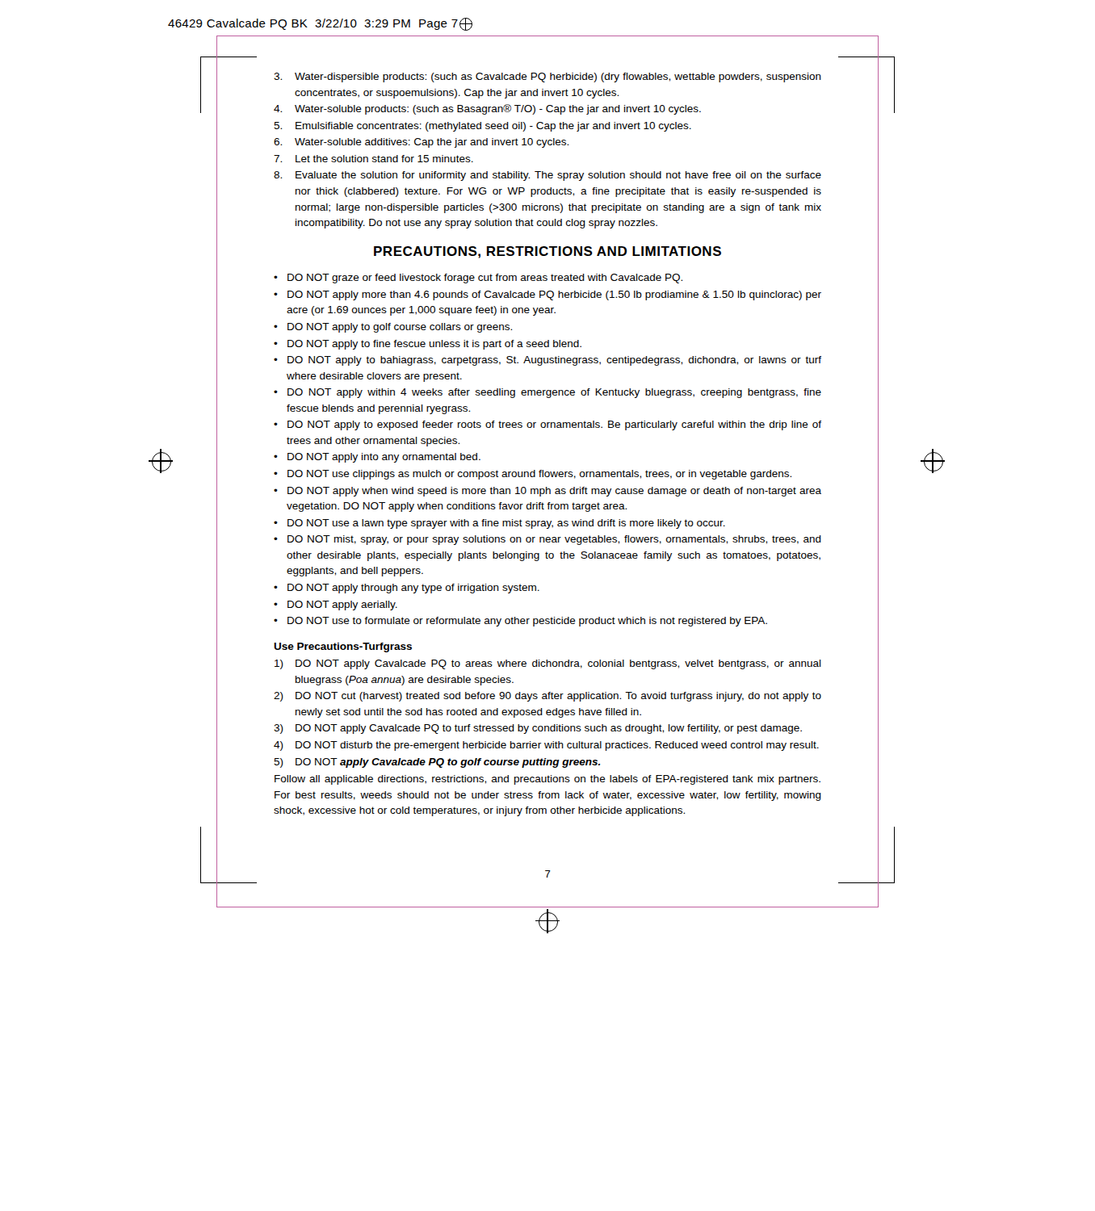46429 Cavalcade PQ BK 3/22/10 3:29 PM Page 7
3. Water-dispersible products: (such as Cavalcade PQ herbicide) (dry flowables, wettable powders, suspension concentrates, or suspoemulsions). Cap the jar and invert 10 cycles.
4. Water-soluble products: (such as Basagran® T/O) - Cap the jar and invert 10 cycles.
5. Emulsifiable concentrates: (methylated seed oil) - Cap the jar and invert 10 cycles.
6. Water-soluble additives: Cap the jar and invert 10 cycles.
7. Let the solution stand for 15 minutes.
8. Evaluate the solution for uniformity and stability. The spray solution should not have free oil on the surface nor thick (clabbered) texture. For WG or WP products, a fine precipitate that is easily re-suspended is normal; large non-dispersible particles (>300 microns) that precipitate on standing are a sign of tank mix incompatibility. Do not use any spray solution that could clog spray nozzles.
PRECAUTIONS, RESTRICTIONS AND LIMITATIONS
DO NOT graze or feed livestock forage cut from areas treated with Cavalcade PQ.
DO NOT apply more than 4.6 pounds of Cavalcade PQ herbicide (1.50 lb prodiamine & 1.50 lb quinclorac) per acre (or 1.69 ounces per 1,000 square feet) in one year.
DO NOT apply to golf course collars or greens.
DO NOT apply to fine fescue unless it is part of a seed blend.
DO NOT apply to bahiagrass, carpetgrass, St. Augustinegrass, centipedegrass, dichondra, or lawns or turf where desirable clovers are present.
DO NOT apply within 4 weeks after seedling emergence of Kentucky bluegrass, creeping bentgrass, fine fescue blends and perennial ryegrass.
DO NOT apply to exposed feeder roots of trees or ornamentals. Be particularly careful within the drip line of trees and other ornamental species.
DO NOT apply into any ornamental bed.
DO NOT use clippings as mulch or compost around flowers, ornamentals, trees, or in vegetable gardens.
DO NOT apply when wind speed is more than 10 mph as drift may cause damage or death of non-target area vegetation. DO NOT apply when conditions favor drift from target area.
DO NOT use a lawn type sprayer with a fine mist spray, as wind drift is more likely to occur.
DO NOT mist, spray, or pour spray solutions on or near vegetables, flowers, ornamentals, shrubs, trees, and other desirable plants, especially plants belonging to the Solanaceae family such as tomatoes, potatoes, eggplants, and bell peppers.
DO NOT apply through any type of irrigation system.
DO NOT apply aerially.
DO NOT use to formulate or reformulate any other pesticide product which is not registered by EPA.
Use Precautions-Turfgrass
1) DO NOT apply Cavalcade PQ to areas where dichondra, colonial bentgrass, velvet bentgrass, or annual bluegrass (Poa annua) are desirable species.
2) DO NOT cut (harvest) treated sod before 90 days after application. To avoid turfgrass injury, do not apply to newly set sod until the sod has rooted and exposed edges have filled in.
3) DO NOT apply Cavalcade PQ to turf stressed by conditions such as drought, low fertility, or pest damage.
4) DO NOT disturb the pre-emergent herbicide barrier with cultural practices. Reduced weed control may result.
5) DO NOT apply Cavalcade PQ to golf course putting greens.
Follow all applicable directions, restrictions, and precautions on the labels of EPA-registered tank mix partners. For best results, weeds should not be under stress from lack of water, excessive water, low fertility, mowing shock, excessive hot or cold temperatures, or injury from other herbicide applications.
7